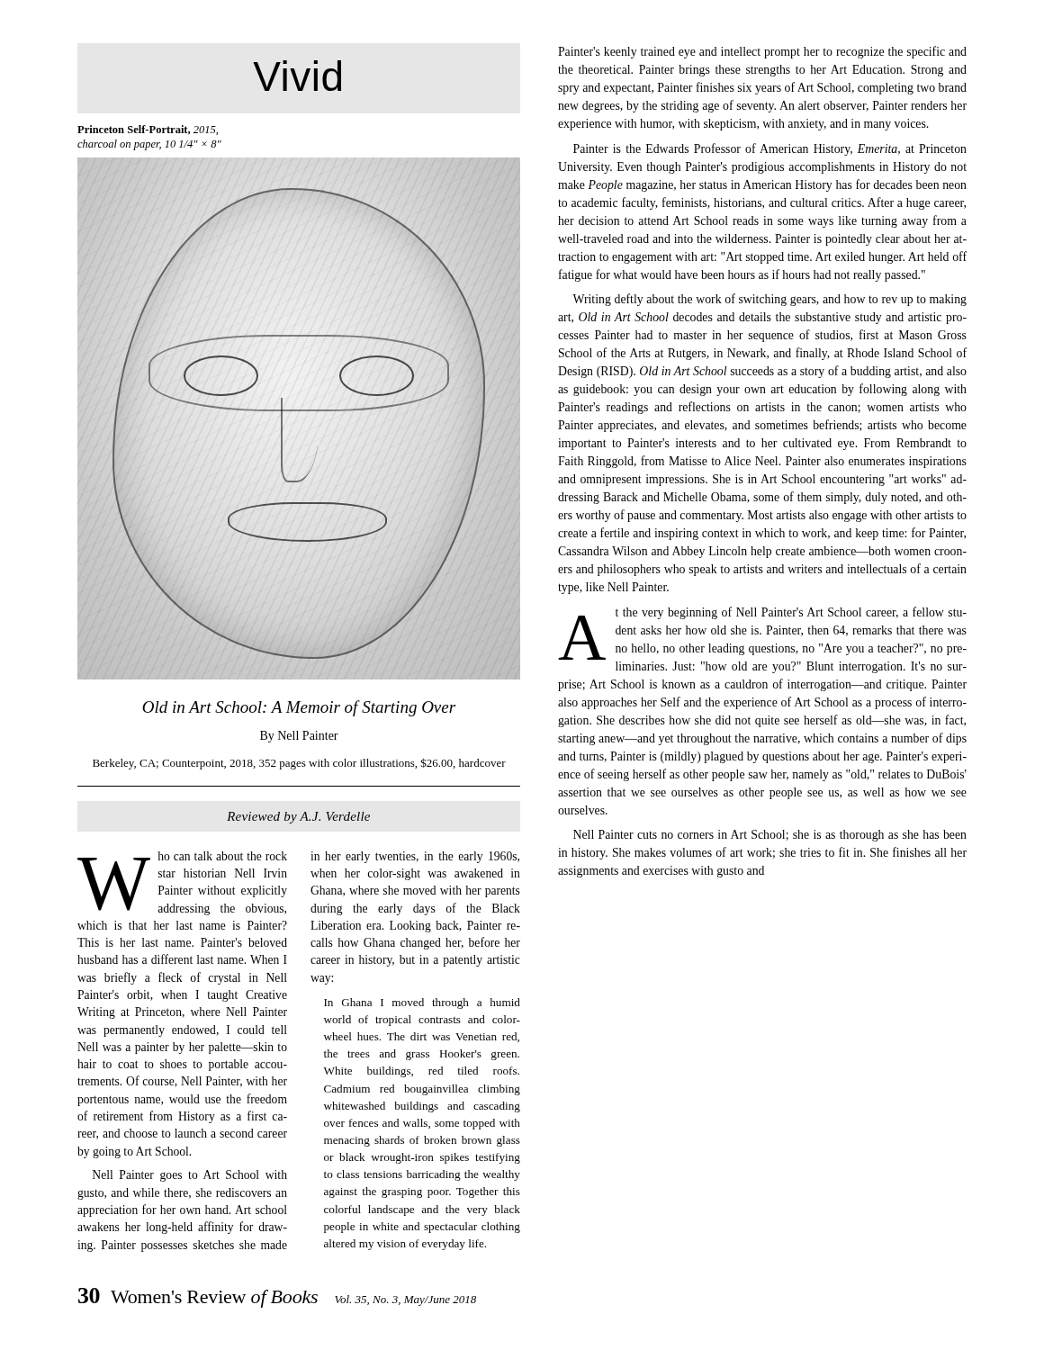Vivid
Princeton Self-Portrait, 2015,
charcoal on paper, 10 1/4″ × 8″
Old in Art School: A Memoir of Starting Over
By Nell Painter
Berkeley, CA; Counterpoint, 2018, 352 pages with color illustrations, $26.00, hardcover
Reviewed by A.J. Verdelle
Who can talk about the rock star historian Nell Irvin Painter without explicitly addressing the obvious, which is that her last name is Painter? This is her last name. Painter's beloved husband has a different last name. When I was briefly a fleck of crystal in Nell Painter's orbit, when I taught Creative Writing at Princeton, where Nell Painter was permanently endowed, I could tell Nell was a painter by her palette—skin to hair to coat to shoes to portable accoutrements. Of course, Nell Painter, with her portentous name, would use the freedom of retirement from History as a first career, and choose to launch a second career by going to Art School.
Nell Painter goes to Art School with gusto, and while there, she rediscovers an appreciation for her own hand. Art school awakens her long-held affinity for drawing. Painter possesses sketches she made in her early twenties, in the early 1960s, when her color-sight was awakened in Ghana, where she moved with her parents during the early days of the Black Liberation era. Looking back, Painter recalls how Ghana changed her, before her career in history, but in a patently artistic way:
In Ghana I moved through a humid world of tropical contrasts and color-wheel hues. The dirt was Venetian red, the trees and grass Hooker's green. White buildings, red tiled roofs. Cadmium red bougainvillea climbing whitewashed buildings and cascading over fences and walls, some topped with menacing shards of broken brown glass or black wrought-iron spikes testifying to class tensions barricading the wealthy against the grasping poor. Together this colorful landscape and the very black people in white and spectacular clothing altered my vision of everyday life.
Painter's keenly trained eye and intellect prompt her to recognize the specific and the theoretical. Painter brings these strengths to her Art Education. Strong and spry and expectant, Painter finishes six years of Art School, completing two brand new degrees, by the striding age of seventy. An alert observer, Painter renders her experience with humor, with skepticism, with anxiety, and in many voices.
Painter is the Edwards Professor of American History, Emerita, at Princeton University. Even though Painter's prodigious accomplishments in History do not make People magazine, her status in American History has for decades been neon to academic faculty, feminists, historians, and cultural critics. After a huge career, her decision to attend Art School reads in some ways like turning away from a well-traveled road and into the wilderness. Painter is pointedly clear about her attraction to engagement with art: "Art stopped time. Art exiled hunger. Art held off fatigue for what would have been hours as if hours had not really passed."
Writing deftly about the work of switching gears, and how to rev up to making art, Old in Art School decodes and details the substantive study and artistic processes Painter had to master in her sequence of studios, first at Mason Gross School of the Arts at Rutgers, in Newark, and finally, at Rhode Island School of Design (RISD). Old in Art School succeeds as a story of a budding artist, and also as guidebook: you can design your own art education by following along with Painter's readings and reflections on artists in the canon; women artists who Painter appreciates, and elevates, and sometimes befriends; artists who become important to Painter's interests and to her cultivated eye. From Rembrandt to Faith Ringgold, from Matisse to Alice Neel. Painter also enumerates inspirations and omnipresent impressions. She is in Art School encountering "art works" addressing Barack and Michelle Obama, some of them simply, duly noted, and others worthy of pause and commentary. Most artists also engage with other artists to create a fertile and inspiring context in which to work, and keep time: for Painter, Cassandra Wilson and Abbey Lincoln help create ambience—both women crooners and philosophers who speak to artists and writers and intellectuals of a certain type, like Nell Painter.
At the very beginning of Nell Painter's Art School career, a fellow student asks her how old she is. Painter, then 64, remarks that there was no hello, no other leading questions, no "Are you a teacher?", no preliminaries. Just: "how old are you?" Blunt interrogation. It's no surprise; Art School is known as a cauldron of interrogation—and critique. Painter also approaches her Self and the experience of Art School as a process of interrogation. She describes how she did not quite see herself as old—she was, in fact, starting anew—and yet throughout the narrative, which contains a number of dips and turns, Painter is (mildly) plagued by questions about her age. Painter's experience of seeing herself as other people saw her, namely as "old," relates to DuBois' assertion that we see ourselves as other people see us, as well as how we see ourselves.
Nell Painter cuts no corners in Art School; she is as thorough as she has been in history. She makes volumes of art work; she tries to fit in. She finishes all her assignments and exercises with gusto and
30 Women's Review of Books Vol. 35, No. 3, May/June 2018